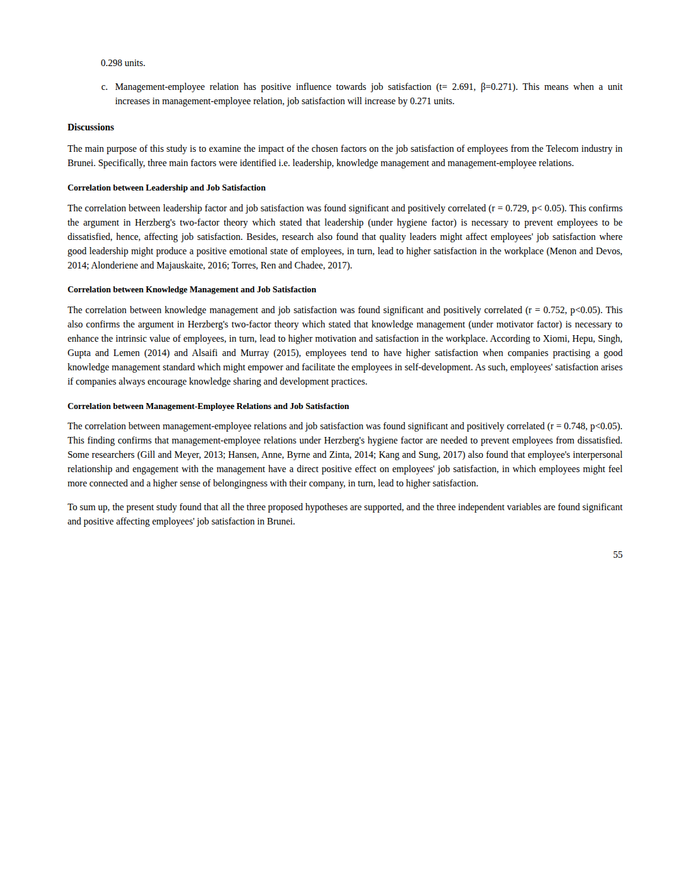0.298 units.
Management-employee relation has positive influence towards job satisfaction (t= 2.691, β=0.271). This means when a unit increases in management-employee relation, job satisfaction will increase by 0.271 units.
Discussions
The main purpose of this study is to examine the impact of the chosen factors on the job satisfaction of employees from the Telecom industry in Brunei. Specifically, three main factors were identified i.e. leadership, knowledge management and management-employee relations.
Correlation between Leadership and Job Satisfaction
The correlation between leadership factor and job satisfaction was found significant and positively correlated (r = 0.729, p< 0.05). This confirms the argument in Herzberg's two-factor theory which stated that leadership (under hygiene factor) is necessary to prevent employees to be dissatisfied, hence, affecting job satisfaction. Besides, research also found that quality leaders might affect employees' job satisfaction where good leadership might produce a positive emotional state of employees, in turn, lead to higher satisfaction in the workplace (Menon and Devos, 2014; Alonderiene and Majauskaite, 2016; Torres, Ren and Chadee, 2017).
Correlation between Knowledge Management and Job Satisfaction
The correlation between knowledge management and job satisfaction was found significant and positively correlated (r = 0.752, p<0.05). This also confirms the argument in Herzberg's two-factor theory which stated that knowledge management (under motivator factor) is necessary to enhance the intrinsic value of employees, in turn, lead to higher motivation and satisfaction in the workplace. According to Xiomi, Hepu, Singh, Gupta and Lemen (2014) and Alsaifi and Murray (2015), employees tend to have higher satisfaction when companies practising a good knowledge management standard which might empower and facilitate the employees in self-development. As such, employees' satisfaction arises if companies always encourage knowledge sharing and development practices.
Correlation between Management-Employee Relations and Job Satisfaction
The correlation between management-employee relations and job satisfaction was found significant and positively correlated (r = 0.748, p<0.05). This finding confirms that management-employee relations under Herzberg's hygiene factor are needed to prevent employees from dissatisfied. Some researchers (Gill and Meyer, 2013; Hansen, Anne, Byrne and Zinta, 2014; Kang and Sung, 2017) also found that employee's interpersonal relationship and engagement with the management have a direct positive effect on employees' job satisfaction, in which employees might feel more connected and a higher sense of belongingness with their company, in turn, lead to higher satisfaction.
To sum up, the present study found that all the three proposed hypotheses are supported, and the three independent variables are found significant and positive affecting employees' job satisfaction in Brunei.
55